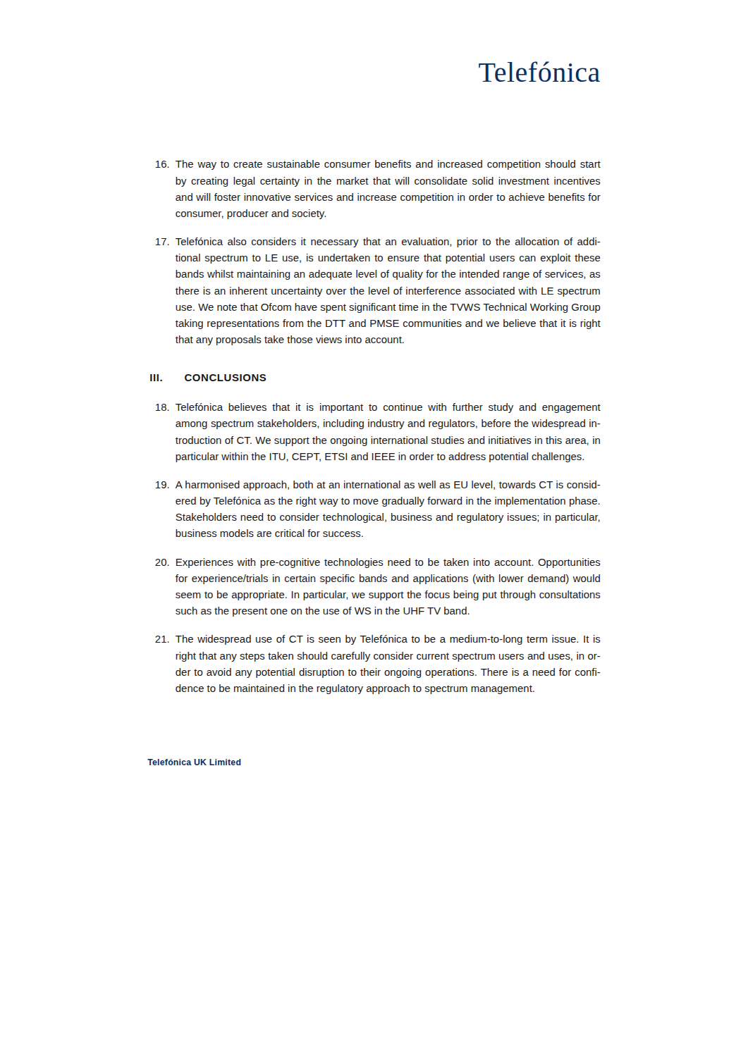Telefónica
16. The way to create sustainable consumer benefits and increased competition should start by creating legal certainty in the market that will consolidate solid investment incentives and will foster innovative services and increase competition in order to achieve benefits for consumer, producer and society.
17. Telefónica also considers it necessary that an evaluation, prior to the allocation of additional spectrum to LE use, is undertaken to ensure that potential users can exploit these bands whilst maintaining an adequate level of quality for the intended range of services, as there is an inherent uncertainty over the level of interference associated with LE spectrum use. We note that Ofcom have spent significant time in the TVWS Technical Working Group taking representations from the DTT and PMSE communities and we believe that it is right that any proposals take those views into account.
III. CONCLUSIONS
18. Telefónica believes that it is important to continue with further study and engagement among spectrum stakeholders, including industry and regulators, before the widespread introduction of CT. We support the ongoing international studies and initiatives in this area, in particular within the ITU, CEPT, ETSI and IEEE in order to address potential challenges.
19. A harmonised approach, both at an international as well as EU level, towards CT is considered by Telefónica as the right way to move gradually forward in the implementation phase. Stakeholders need to consider technological, business and regulatory issues; in particular, business models are critical for success.
20. Experiences with pre-cognitive technologies need to be taken into account. Opportunities for experience/trials in certain specific bands and applications (with lower demand) would seem to be appropriate. In particular, we support the focus being put through consultations such as the present one on the use of WS in the UHF TV band.
21. The widespread use of CT is seen by Telefónica to be a medium-to-long term issue. It is right that any steps taken should carefully consider current spectrum users and uses, in order to avoid any potential disruption to their ongoing operations. There is a need for confidence to be maintained in the regulatory approach to spectrum management.
Telefónica UK Limited